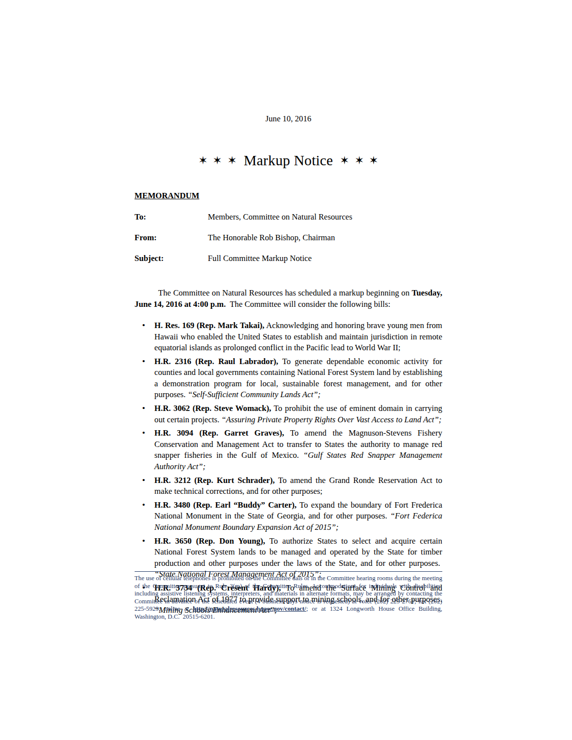June 10, 2016
✶ ✶ ✶ Markup Notice ✶ ✶ ✶
MEMORANDUM
| To: | Members, Committee on Natural Resources |
| From: | The Honorable Rob Bishop, Chairman |
| Subject: | Full Committee Markup Notice |
The Committee on Natural Resources has scheduled a markup beginning on Tuesday, June 14, 2016 at 4:00 p.m. The Committee will consider the following bills:
H. Res. 169 (Rep. Mark Takai), Acknowledging and honoring brave young men from Hawaii who enabled the United States to establish and maintain jurisdiction in remote equatorial islands as prolonged conflict in the Pacific lead to World War II;
H.R. 2316 (Rep. Raul Labrador), To generate dependable economic activity for counties and local governments containing National Forest System land by establishing a demonstration program for local, sustainable forest management, and for other purposes. “Self-Sufficient Community Lands Act”;
H.R. 3062 (Rep. Steve Womack), To prohibit the use of eminent domain in carrying out certain projects. “Assuring Private Property Rights Over Vast Access to Land Act”;
H.R. 3094 (Rep. Garret Graves), To amend the Magnuson-Stevens Fishery Conservation and Management Act to transfer to States the authority to manage red snapper fisheries in the Gulf of Mexico. “Gulf States Red Snapper Management Authority Act”;
H.R. 3212 (Rep. Kurt Schrader), To amend the Grand Ronde Reservation Act to make technical corrections, and for other purposes;
H.R. 3480 (Rep. Earl “Buddy” Carter), To expand the boundary of Fort Frederica National Monument in the State of Georgia, and for other purposes. “Fort Federica National Monument Boundary Expansion Act of 2015”;
H.R. 3650 (Rep. Don Young), To authorize States to select and acquire certain National Forest System lands to be managed and operated by the State for timber production and other purposes under the laws of the State, and for other purposes. “State National Forest Management Act of 2015”;
H.R. 3734 (Rep. Cresent Hardy), To amend the Surface Mining Control and Reclamation Act of 1977 to provide support to mining schools, and for other purposes. “Mining Schools Enhancement Act”;
The use of cellular telephones is prohibited on the Committee dais or in the Committee hearing rooms during the meeting of the Committee pursuant to Rule 3(m) of the Committee Rules. Accommodations for individuals with disabilities, including assistive listening systems, interpreters, and materials in alternate formats, may be arranged by contacting the Committee in advance of the scheduled event (4 business days notice is requested) at voice (202) 225-2761; fax (202) 225-5929; online at http://naturalresources.house.gov/contact/; or at 1324 Longworth House Office Building, Washington, D.C. 20515-6201.